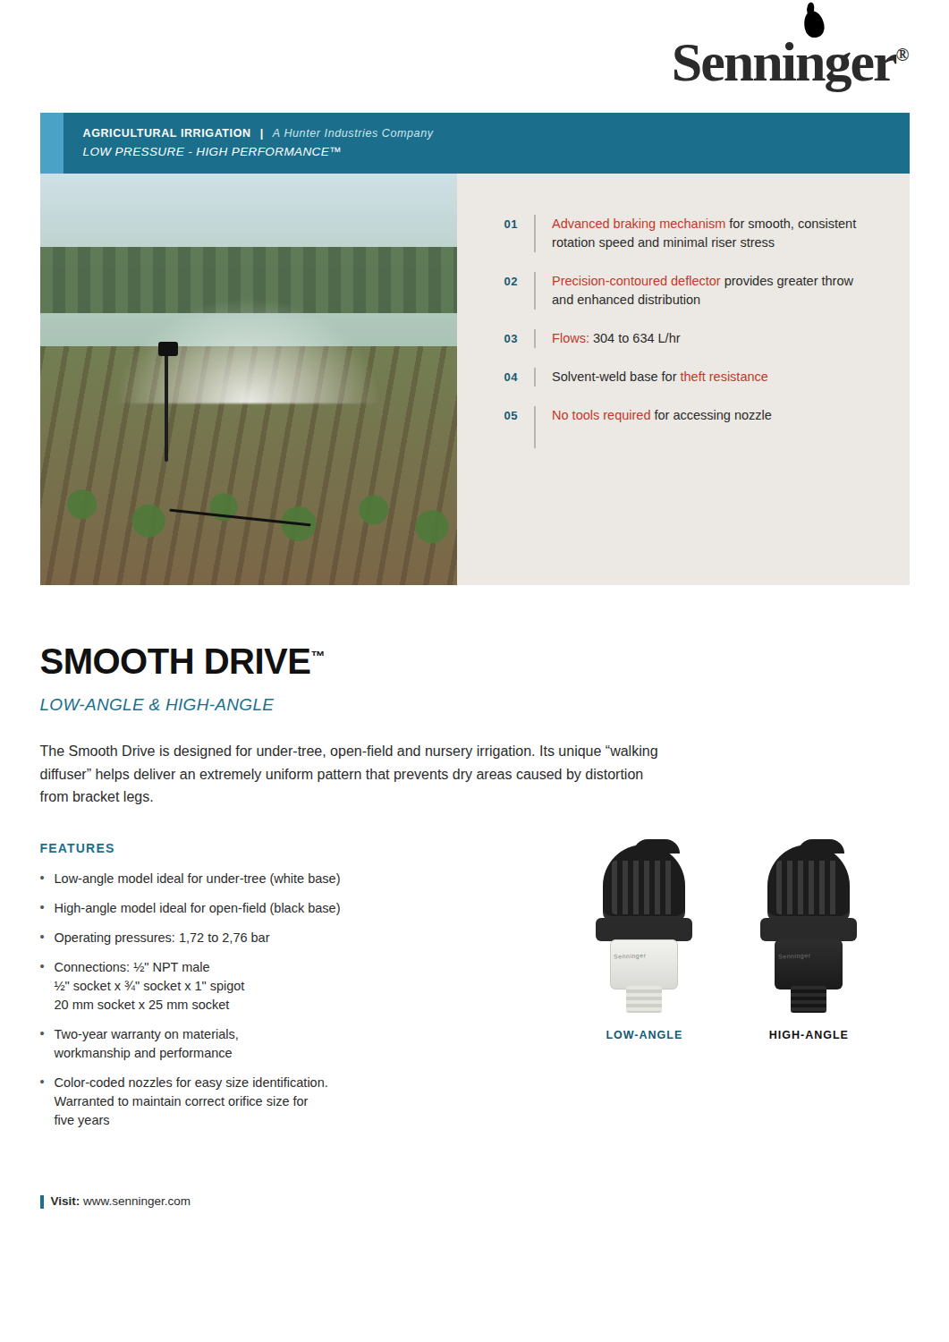Senninger®
AGRICULTURAL IRRIGATION | A Hunter Industries Company
LOW PRESSURE - HIGH PERFORMANCE™
01 Advanced braking mechanism for smooth, consistent rotation speed and minimal riser stress
02 Precision-contoured deflector provides greater throw and enhanced distribution
03 Flows: 304 to 634 L/hr
04 Solvent-weld base for theft resistance
05 No tools required for accessing nozzle
SMOOTH DRIVE™
LOW-ANGLE & HIGH-ANGLE
The Smooth Drive is designed for under-tree, open-field and nursery irrigation. Its unique “walking diffuser” helps deliver an extremely uniform pattern that prevents dry areas caused by distortion from bracket legs.
Features
Low-angle model ideal for under-tree (white base)
High-angle model ideal for open-field (black base)
Operating pressures: 1,72 to 2,76 bar
Connections: ½" NPT male
½" socket x ¾" socket x 1" spigot
20 mm socket x 25 mm socket
Two-year warranty on materials,
workmanship and performance
Color-coded nozzles for easy size identification.
Warranted to maintain correct orifice size for
five years
Senninger
LOW-ANGLE
Senninger
HIGH-ANGLE
Visit: www.senninger.com